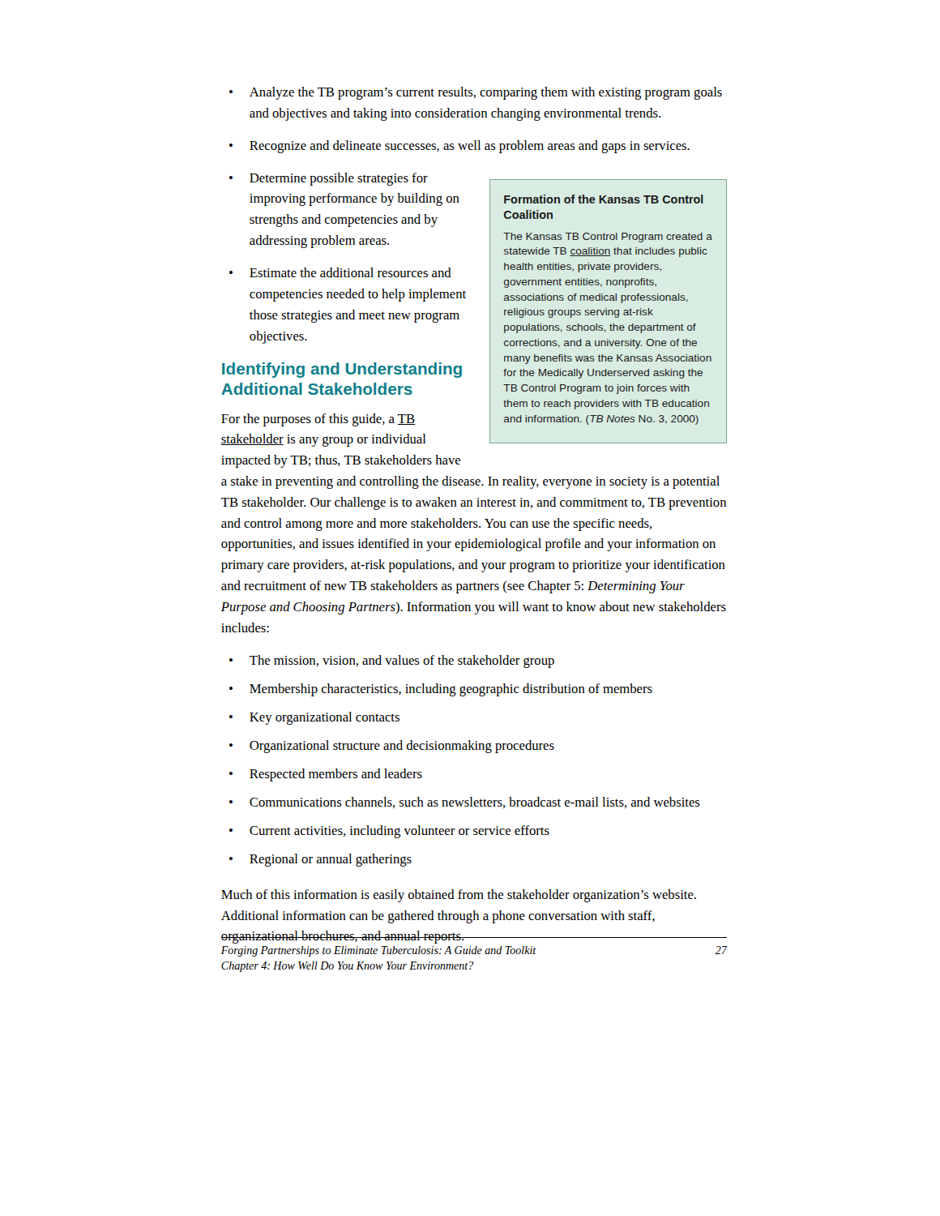Analyze the TB program’s current results, comparing them with existing program goals and objectives and taking into consideration changing environmental trends.
Recognize and delineate successes, as well as problem areas and gaps in services.
Formation of the Kansas TB Control Coalition
The Kansas TB Control Program created a statewide TB coalition that includes public health entities, private providers, government entities, nonprofits, associations of medical professionals, religious groups serving at-risk populations, schools, the department of corrections, and a university. One of the many benefits was the Kansas Association for the Medically Underserved asking the TB Control Program to join forces with them to reach providers with TB education and information. (TB Notes No. 3, 2000)
Determine possible strategies for improving performance by building on strengths and competencies and by addressing problem areas.
Estimate the additional resources and competencies needed to help implement those strategies and meet new program objectives.
Identifying and Understanding
Additional Stakeholders
For the purposes of this guide, a TB stakeholder is any group or individual impacted by TB; thus, TB stakeholders have a stake in preventing and controlling the disease. In reality, everyone in society is a potential TB stakeholder. Our challenge is to awaken an interest in, and commitment to, TB prevention and control among more and more stakeholders. You can use the specific needs, opportunities, and issues identified in your epidemiological profile and your information on primary care providers, at-risk populations, and your program to prioritize your identification and recruitment of new TB stakeholders as partners (see Chapter 5: Determining Your Purpose and Choosing Partners). Information you will want to know about new stakeholders includes:
The mission, vision, and values of the stakeholder group
Membership characteristics, including geographic distribution of members
Key organizational contacts
Organizational structure and decisionmaking procedures
Respected members and leaders
Communications channels, such as newsletters, broadcast e-mail lists, and websites
Current activities, including volunteer or service efforts
Regional or annual gatherings
Much of this information is easily obtained from the stakeholder organization’s website. Additional information can be gathered through a phone conversation with staff, organizational brochures, and annual reports.
27 Forging Partnerships to Eliminate Tuberculosis: A Guide and Toolkit
Chapter 4: How Well Do You Know Your Environment?